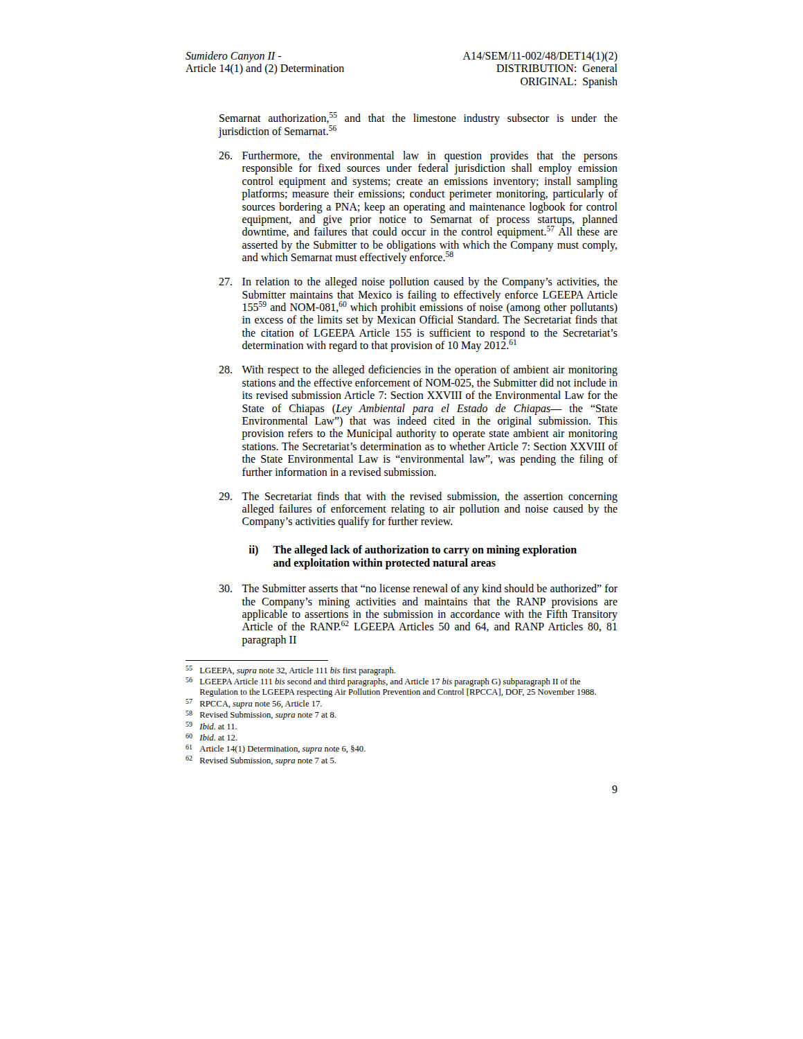Sumidero Canyon II -
Article 14(1) and (2) Determination
A14/SEM/11-002/48/DET14(1)(2)
DISTRIBUTION: General
ORIGINAL: Spanish
Semarnat authorization,55 and that the limestone industry subsector is under the jurisdiction of Semarnat.56
26. Furthermore, the environmental law in question provides that the persons responsible for fixed sources under federal jurisdiction shall employ emission control equipment and systems; create an emissions inventory; install sampling platforms; measure their emissions; conduct perimeter monitoring, particularly of sources bordering a PNA; keep an operating and maintenance logbook for control equipment, and give prior notice to Semarnat of process startups, planned downtime, and failures that could occur in the control equipment.57 All these are asserted by the Submitter to be obligations with which the Company must comply, and which Semarnat must effectively enforce.58
27. In relation to the alleged noise pollution caused by the Company’s activities, the Submitter maintains that Mexico is failing to effectively enforce LGEEPA Article 15559 and NOM-081,60 which prohibit emissions of noise (among other pollutants) in excess of the limits set by Mexican Official Standard. The Secretariat finds that the citation of LGEEPA Article 155 is sufficient to respond to the Secretariat’s determination with regard to that provision of 10 May 2012.61
28. With respect to the alleged deficiencies in the operation of ambient air monitoring stations and the effective enforcement of NOM-025, the Submitter did not include in its revised submission Article 7: Section XXVIII of the Environmental Law for the State of Chiapas (Ley Ambiental para el Estado de Chiapas— the “State Environmental Law”) that was indeed cited in the original submission. This provision refers to the Municipal authority to operate state ambient air monitoring stations. The Secretariat’s determination as to whether Article 7: Section XXVIII of the State Environmental Law is “environmental law”, was pending the filing of further information in a revised submission.
29. The Secretariat finds that with the revised submission, the assertion concerning alleged failures of enforcement relating to air pollution and noise caused by the Company’s activities qualify for further review.
ii) The alleged lack of authorization to carry on mining exploration and exploitation within protected natural areas
30. The Submitter asserts that “no license renewal of any kind should be authorized” for the Company’s mining activities and maintains that the RANP provisions are applicable to assertions in the submission in accordance with the Fifth Transitory Article of the RANP.62 LGEEPA Articles 50 and 64, and RANP Articles 80, 81 paragraph II
55 LGEEPA, supra note 32, Article 111 bis first paragraph.
56 LGEEPA Article 111 bis second and third paragraphs, and Article 17 bis paragraph G) subparagraph II of the Regulation to the LGEEPA respecting Air Pollution Prevention and Control [RPCCA], DOF, 25 November 1988.
57 RPCCA, supra note 56, Article 17.
58 Revised Submission, supra note 7 at 8.
59 Ibid. at 11.
60 Ibid. at 12.
61 Article 14(1) Determination, supra note 6, §40.
62 Revised Submission, supra note 7 at 5.
9